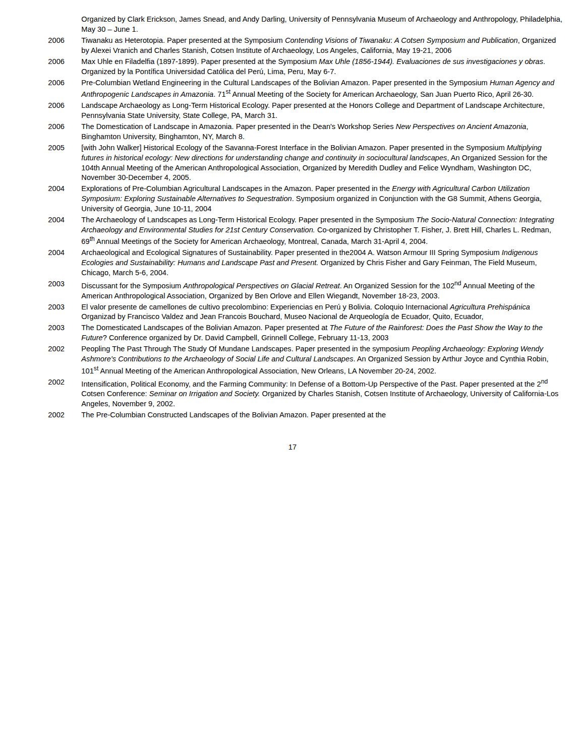Organized by Clark Erickson, James Snead, and Andy Darling, University of Pennsylvania Museum of Archaeology and Anthropology, Philadelphia, May 30 – June 1.
2006
Tiwanaku as Heterotopia. Paper presented at the Symposium Contending Visions of Tiwanaku: A Cotsen Symposium and Publication, Organized by Alexei Vranich and Charles Stanish, Cotsen Institute of Archaeology, Los Angeles, California, May 19-21, 2006
2006
Max Uhle en Filadelfia (1897-1899). Paper presented at the Symposium Max Uhle (1856-1944). Evaluaciones de sus investigaciones y obras. Organized by la Pontífica Universidad Católica del Perú, Lima, Peru, May 6-7.
2006
Pre-Columbian Wetland Engineering in the Cultural Landscapes of the Bolivian Amazon. Paper presented in the Symposium Human Agency and Anthropogenic Landscapes in Amazonia. 71st Annual Meeting of the Society for American Archaeology, San Juan Puerto Rico, April 26-30.
2006
Landscape Archaeology as Long-Term Historical Ecology. Paper presented at the Honors College and Department of Landscape Architecture, Pennsylvania State University, State College, PA, March 31.
2006
The Domestication of Landscape in Amazonia. Paper presented in the Dean's Workshop Series New Perspectives on Ancient Amazonia, Binghamton University, Binghamton, NY, March 8.
2005
[with John Walker] Historical Ecology of the Savanna-Forest Interface in the Bolivian Amazon. Paper presented in the Symposium Multiplying futures in historical ecology: New directions for understanding change and continuity in sociocultural landscapes, An Organized Session for the 104th Annual Meeting of the American Anthropological Association, Organized by Meredith Dudley and Felice Wyndham, Washington DC, November 30-December 4, 2005.
2004
Explorations of Pre-Columbian Agricultural Landscapes in the Amazon. Paper presented in the Energy with Agricultural Carbon Utilization Symposium: Exploring Sustainable Alternatives to Sequestration. Symposium organized in Conjunction with the G8 Summit, Athens Georgia, University of Georgia, June 10-11, 2004
2004
The Archaeology of Landscapes as Long-Term Historical Ecology. Paper presented in the Symposium The Socio-Natural Connection: Integrating Archaeology and Environmental Studies for 21st Century Conservation. Co-organized by Christopher T. Fisher, J. Brett Hill, Charles L. Redman, 69th Annual Meetings of the Society for American Archaeology, Montreal, Canada, March 31-April 4, 2004.
2004
Archaeological and Ecological Signatures of Sustainability. Paper presented in the2004 A. Watson Armour III Spring Symposium Indigenous Ecologies and Sustainability: Humans and Landscape Past and Present. Organized by Chris Fisher and Gary Feinman, The Field Museum, Chicago, March 5-6, 2004.
2003
Discussant for the Symposium Anthropological Perspectives on Glacial Retreat. An Organized Session for the 102nd Annual Meeting of the American Anthropological Association, Organized by Ben Orlove and Ellen Wiegandt, November 18-23, 2003.
2003
El valor presente de camellones de cultivo precolombino: Experiencias en Perú y Bolivia. Coloquio Internacional Agricultura Prehispánica Organizad by Francisco Valdez and Jean Francois Bouchard, Museo Nacional de Arqueología de Ecuador, Quito, Ecuador,
2003
The Domesticated Landscapes of the Bolivian Amazon. Paper presented at The Future of the Rainforest: Does the Past Show the Way to the Future? Conference organized by Dr. David Campbell, Grinnell College, February 11-13, 2003
2002
Peopling The Past Through The Study Of Mundane Landscapes. Paper presented in the symposium Peopling Archaeology: Exploring Wendy Ashmore's Contributions to the Archaeology of Social Life and Cultural Landscapes. An Organized Session by Arthur Joyce and Cynthia Robin, 101st Annual Meeting of the American Anthropological Association, New Orleans, LA November 20-24, 2002.
2002
Intensification, Political Economy, and the Farming Community: In Defense of a Bottom-Up Perspective of the Past. Paper presented at the 2nd Cotsen Conference: Seminar on Irrigation and Society. Organized by Charles Stanish, Cotsen Institute of Archaeology, University of California-Los Angeles, November 9, 2002.
2002
The Pre-Columbian Constructed Landscapes of the Bolivian Amazon. Paper presented at the
17